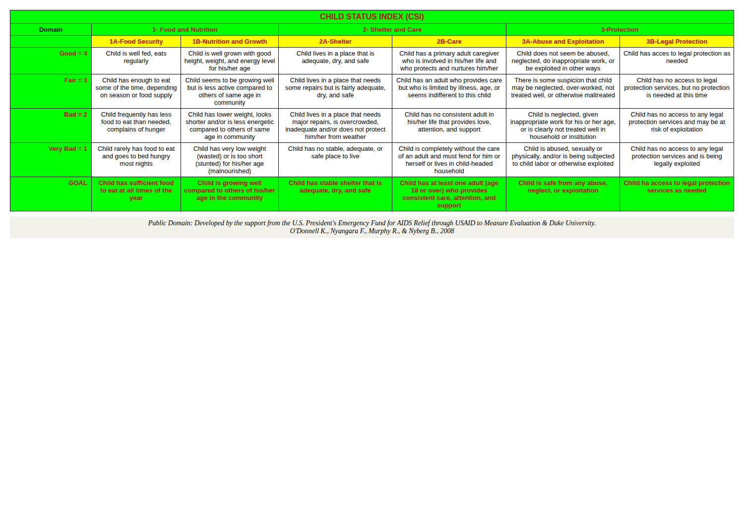| CHILD STATUS INDEX (CSI) |
| Domain | 1- Food and Nutrition | 2- Shelter and Care | 3-Protection |
| | 1A-Food Security | 1B-Nutrition and Growth | 2A-Shelter | 2B-Care | 3A-Abuse and Exploitation | 3B-Legal Protection |
| Good = 4 | Child is well fed, eats regularly | Child is well grown with good height, weight, and energy level for his/her age | Child lives in a place that is adequate, dry, and safe | Child has a primary adult caregiver who is involved in his/her life and who protects and nurtures him/her | Child does not seem be abused, neglected, do inappropriate work, or be exploited in other ways | Child has acces to legal protection as needed |
| Fair = 3 | Child has enough to eat some of the time, depending on season or food supply | Child seems to be growing well but is less active compared to others of same age in community | Child lives in a place that needs some repairs but is fairly adequate, dry, and safe | Child has an adult who provides care but who is limited by illness, age, or seems indifferent to this child | There is some suspicion that child may be neglected, over-worked, not treated well, or otherwise maltreated | Child has no access to legal protection services, but no protection is needed at this time |
| Bad = 2 | Child frequently has less food to eat than needed, complains of hunger | Child has lower weight, looks shorter and/or is less energetic compared to others of same age in community | Child lives in a place that needs major repairs, is overcrowded, inadequate and/or does not protect him/her from weather | Child has no consistent adult in his/her life that provides love, attention, and support | Child is neglected, given inappropriate work for his or her age, or is clearly not treated well in household or institution | Child has no access to any legal protection services and may be at risk of exploitation |
| Very Bad = 1 | Child rarely has food to eat and goes to bed hungry most nights | Child has very low weight (wasted) or is too short (stunted) for his/her age (malnourished) | Child has no stable, adequate, or safe place to live | Child is completely without the care of an adult and must fend for him or herself or lives in child-headed household | Child is abused, sexually or physically, and/or is being subjected to child labor or otherwise exploited | Child has no access to any legal protection services and is being legally exploited |
| GOAL | Child has sufficient food to eat at all times of the year | Child is growing well compared to others of his/her age in the community | Child has stable shelter that is adequate, dry, and safe | Child has at least one adult (age 18 or over) who provides consistent care, attention, and support | Child is safe from any abuse, neglect, or exploitation | Child ha access to legal protection services as needed |
Public Domain: Developed by the support from the U.S. President's Emergency Fund for AIDS Relief through USAID to Measure Evaluation & Duke University.
O'Donnell K., Nyangara F., Murphy R., & Nyberg B., 2008